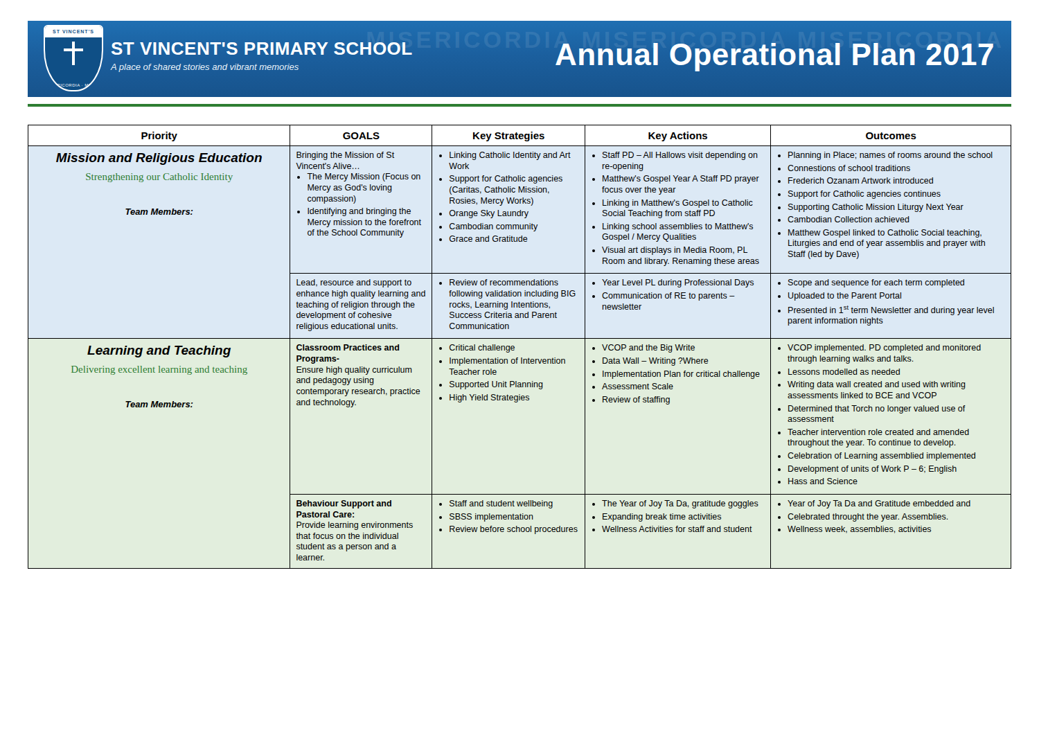ST VINCENT'S
MISERICORDIA · MERCY
ST VINCENT'S PRIMARY SCHOOL
A place of shared stories and vibrant memories
Annual Operational Plan 2017
| Priority | GOALS | Key Strategies | Key Actions | Outcomes |
| --- | --- | --- | --- | --- |
| Mission and Religious Education Strengthening our Catholic Identity Team Members: | Bringing the Mission of St Vincent's Alive… The Mercy Mission (Focus on Mercy as God's loving compassion) Identifying and bringing the Mercy mission to the forefront of the School Community | Linking Catholic Identity and Art Work Support for Catholic agencies (Caritas, Catholic Mission, Rosies, Mercy Works) Orange Sky Laundry Cambodian community Grace and Gratitude | Staff PD – All Hallows visit depending on re-opening Matthew's Gospel Year A Staff PD prayer focus over the year Linking in Matthew's Gospel to Catholic Social Teaching from staff PD Linking school assemblies to Matthew's Gospel / Mercy Qualities Visual art displays in Media Room, PL Room and library. Renaming these areas | Planning in Place; names of rooms around the school Connestions of school traditions Frederich Ozanam Artwork introduced Support for Catholic agencies continues Supporting Catholic Mission Liturgy Next Year Cambodian Collection achieved Matthew Gospel linked to Catholic Social teaching, Liturgies and end of year assemblis and prayer with Staff (led by Dave) |
| Lead, resource and support to enhance high quality learning and teaching of religion through the development of cohesive religious educational units. | Review of recommendations following validation including BIG rocks, Learning Intentions, Success Criteria and Parent Communication | Year Level PL during Professional Days Communication of RE to parents – newsletter | Scope and sequence for each term completed Uploaded to the Parent Portal Presented in 1 st term Newsletter and during year level parent information nights |
| Learning and Teaching Delivering excellent learning and teaching Team Members: | Classroom Practices and Programs- Ensure high quality curriculum and pedagogy using contemporary research, practice and technology. | Critical challenge Implementation of Intervention Teacher role Supported Unit Planning High Yield Strategies | VCOP and the Big Write Data Wall – Writing ?Where Implementation Plan for critical challenge Assessment Scale Review of staffing | VCOP implemented. PD completed and monitored through learning walks and talks. Lessons modelled as needed Writing data wall created and used with writing assessments linked to BCE and VCOP Determined that Torch no longer valued use of assessment Teacher intervention role created and amended throughout the year. To continue to develop. Celebration of Learning assemblied implemented Development of units of Work P – 6; English Hass and Science |
| Behaviour Support and Pastoral Care: Provide learning environments that focus on the individual student as a person and a learner. | Staff and student wellbeing SBSS implementation Review before school procedures | The Year of Joy Ta Da, gratitude goggles Expanding break time activities Wellness Activities for staff and student | Year of Joy Ta Da and Gratitude embedded and Celebrated throught the year. Assemblies. Wellness week, assemblies, activities |